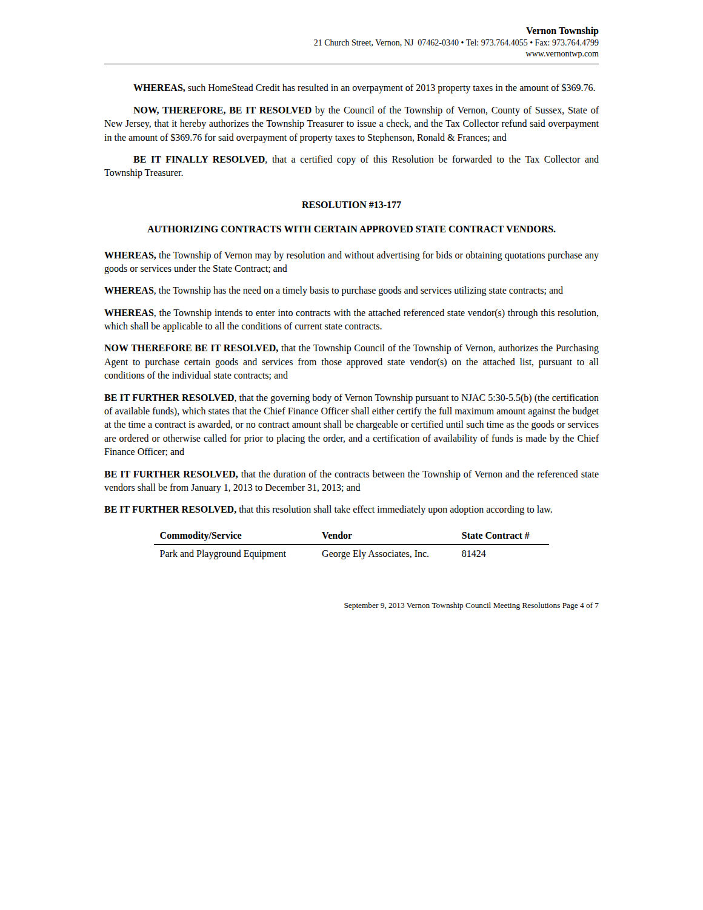Vernon Township
21 Church Street, Vernon, NJ 07462-0340 • Tel: 973.764.4055 • Fax: 973.764.4799
www.vernontwp.com
WHEREAS, such HomeStead Credit has resulted in an overpayment of 2013 property taxes in the amount of $369.76.
NOW, THEREFORE, BE IT RESOLVED by the Council of the Township of Vernon, County of Sussex, State of New Jersey, that it hereby authorizes the Township Treasurer to issue a check, and the Tax Collector refund said overpayment in the amount of $369.76 for said overpayment of property taxes to Stephenson, Ronald & Frances; and
BE IT FINALLY RESOLVED, that a certified copy of this Resolution be forwarded to the Tax Collector and Township Treasurer.
RESOLUTION #13-177
AUTHORIZING CONTRACTS WITH CERTAIN APPROVED STATE CONTRACT VENDORS.
WHEREAS, the Township of Vernon may by resolution and without advertising for bids or obtaining quotations purchase any goods or services under the State Contract; and
WHEREAS, the Township has the need on a timely basis to purchase goods and services utilizing state contracts; and
WHEREAS, the Township intends to enter into contracts with the attached referenced state vendor(s) through this resolution, which shall be applicable to all the conditions of current state contracts.
NOW THEREFORE BE IT RESOLVED, that the Township Council of the Township of Vernon, authorizes the Purchasing Agent to purchase certain goods and services from those approved state vendor(s) on the attached list, pursuant to all conditions of the individual state contracts; and
BE IT FURTHER RESOLVED, that the governing body of Vernon Township pursuant to NJAC 5:30-5.5(b) (the certification of available funds), which states that the Chief Finance Officer shall either certify the full maximum amount against the budget at the time a contract is awarded, or no contract amount shall be chargeable or certified until such time as the goods or services are ordered or otherwise called for prior to placing the order, and a certification of availability of funds is made by the Chief Finance Officer; and
BE IT FURTHER RESOLVED, that the duration of the contracts between the Township of Vernon and the referenced state vendors shall be from January 1, 2013 to December 31, 2013; and
BE IT FURTHER RESOLVED, that this resolution shall take effect immediately upon adoption according to law.
| Commodity/Service | Vendor | State Contract # |
| --- | --- | --- |
| Park and Playground Equipment | George Ely Associates, Inc. | 81424 |
September 9, 2013 Vernon Township Council Meeting Resolutions Page 4 of 7